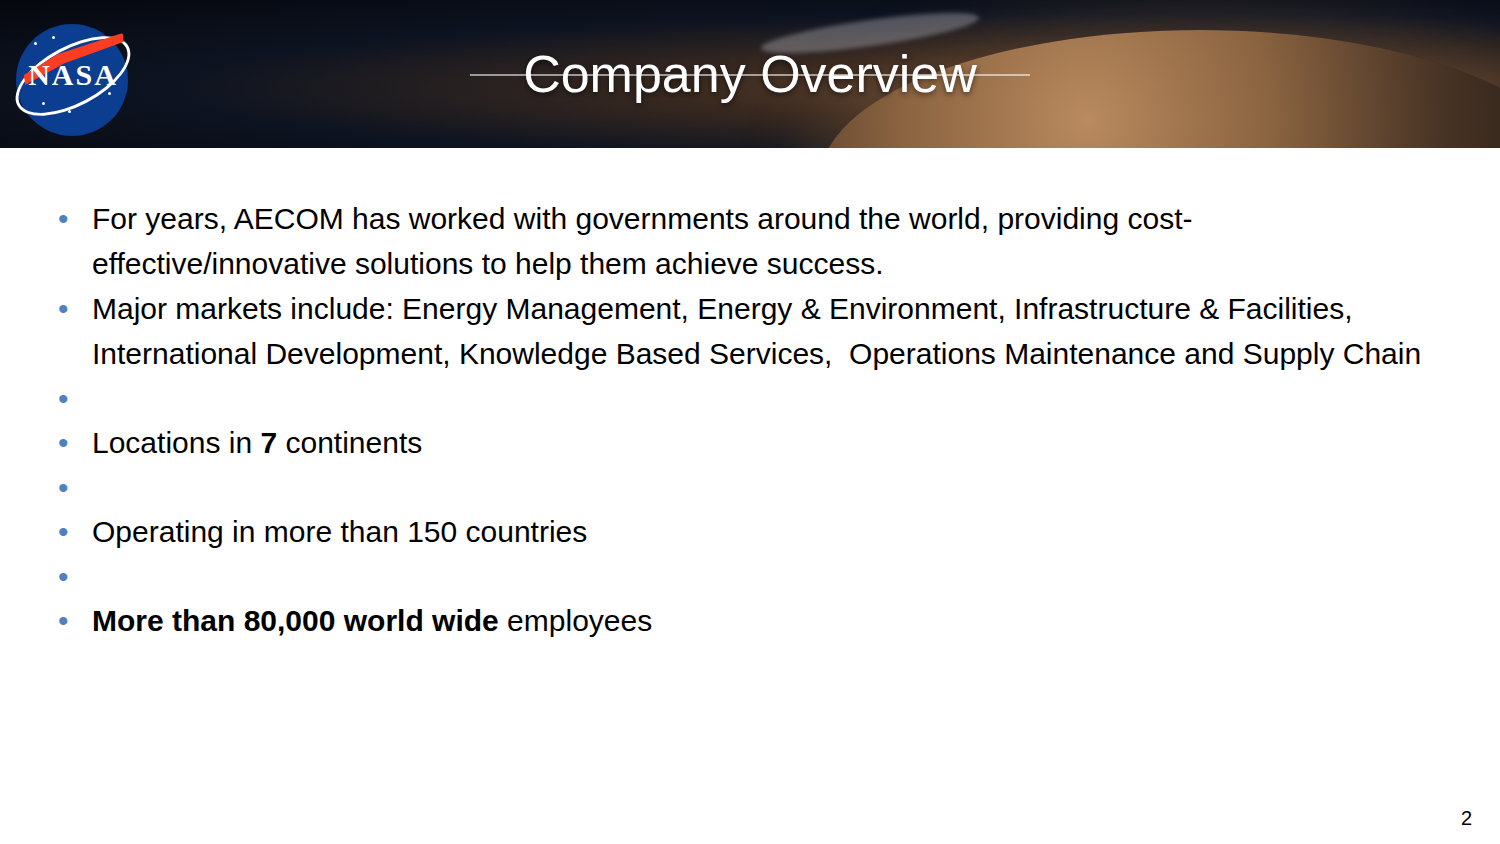Company Overview
NASA
For years, AECOM has worked with governments around the world, providing cost-effective/innovative solutions to help them achieve success.
Major markets include: Energy Management, Energy & Environment, Infrastructure & Facilities, International Development, Knowledge Based Services, Operations Maintenance and Supply Chain
Locations in 7 continents
Operating in more than 150 countries
More than 80,000 world wide employees
2